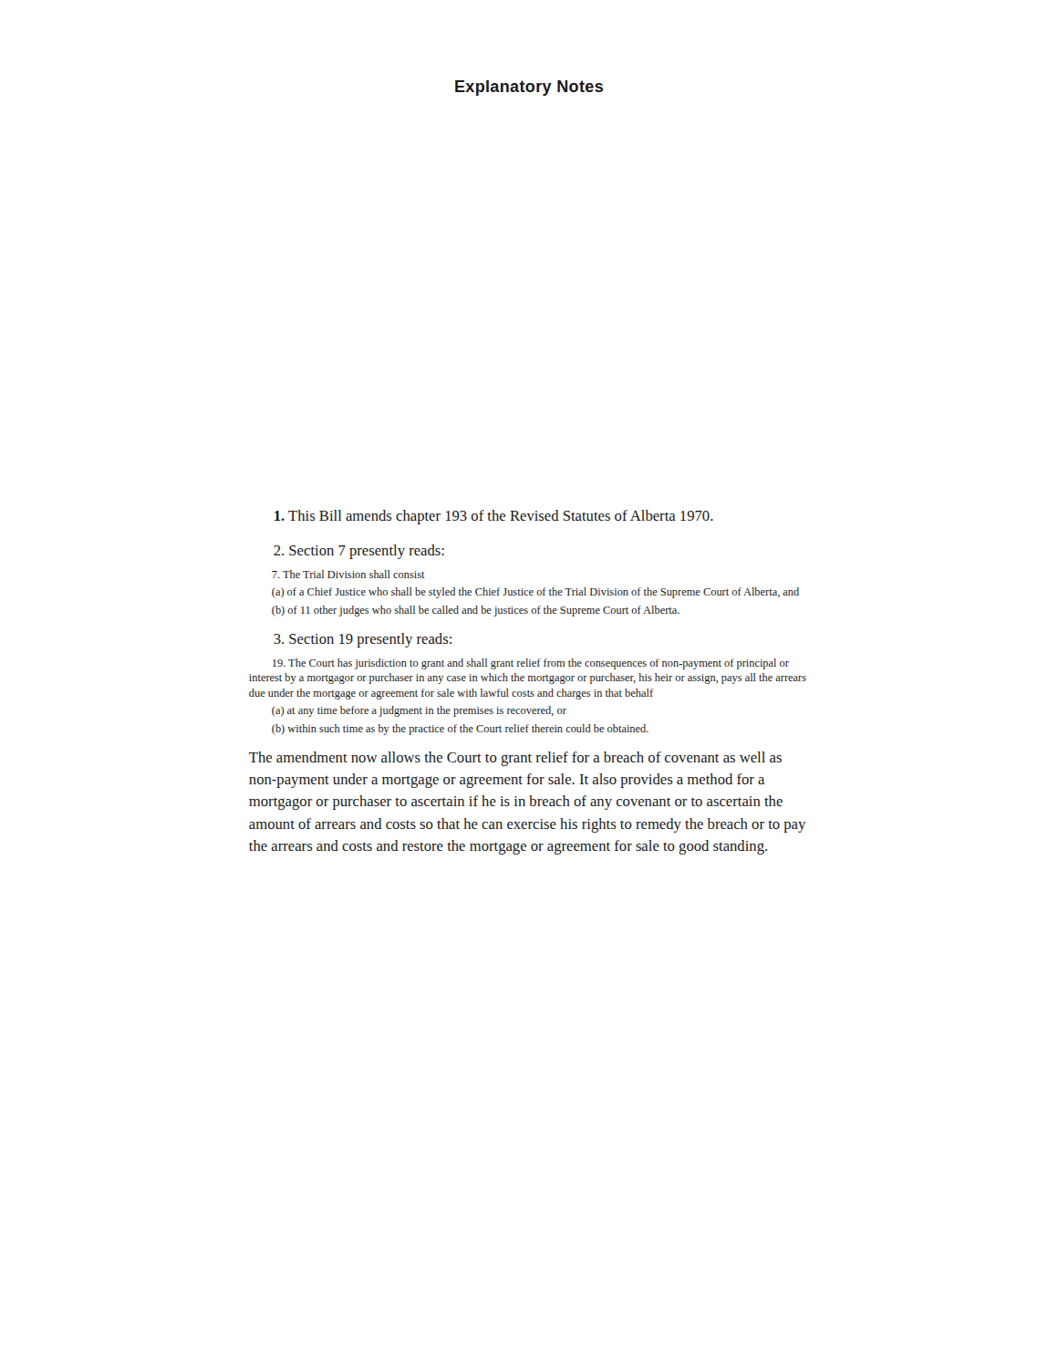Explanatory Notes
1. This Bill amends chapter 193 of the Revised Statutes of Alberta 1970.
2. Section 7 presently reads:
7. The Trial Division shall consist
(a) of a Chief Justice who shall be styled the Chief Justice of the Trial Division of the Supreme Court of Alberta, and
(b) of 11 other judges who shall be called and be justices of the Supreme Court of Alberta.
3. Section 19 presently reads:
19. The Court has jurisdiction to grant and shall grant relief from the consequences of non-payment of principal or interest by a mortgagor or purchaser in any case in which the mortgagor or purchaser, his heir or assign, pays all the arrears due under the mortgage or agreement for sale with lawful costs and charges in that behalf
(a) at any time before a judgment in the premises is recovered, or
(b) within such time as by the practice of the Court relief therein could be obtained.
The amendment now allows the Court to grant relief for a breach of covenant as well as non-payment under a mortgage or agreement for sale. It also provides a method for a mortgagor or purchaser to ascertain if he is in breach of any covenant or to ascertain the amount of arrears and costs so that he can exercise his rights to remedy the breach or to pay the arrears and costs and restore the mortgage or agreement for sale to good standing.